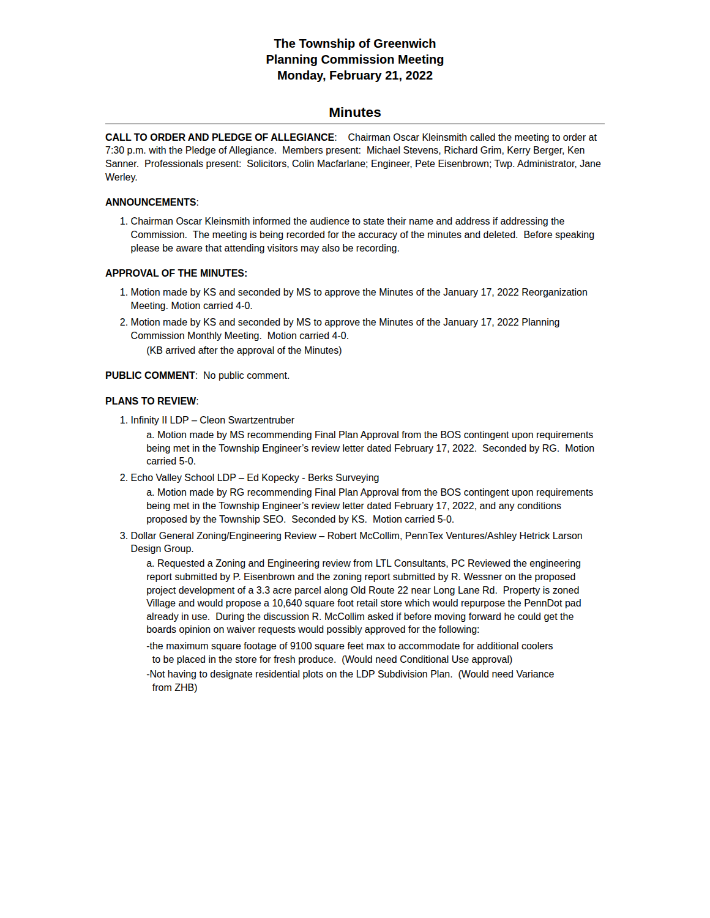The Township of Greenwich
Planning Commission Meeting
Monday, February 21, 2022
Minutes
CALL TO ORDER AND PLEDGE OF ALLEGIANCE: Chairman Oscar Kleinsmith called the meeting to order at 7:30 p.m. with the Pledge of Allegiance. Members present: Michael Stevens, Richard Grim, Kerry Berger, Ken Sanner. Professionals present: Solicitors, Colin Macfarlane; Engineer, Pete Eisenbrown; Twp. Administrator, Jane Werley.
ANNOUNCEMENTS:
Chairman Oscar Kleinsmith informed the audience to state their name and address if addressing the Commission. The meeting is being recorded for the accuracy of the minutes and deleted. Before speaking please be aware that attending visitors may also be recording.
APPROVAL OF THE MINUTES:
Motion made by KS and seconded by MS to approve the Minutes of the January 17, 2022 Reorganization Meeting. Motion carried 4-0.
Motion made by KS and seconded by MS to approve the Minutes of the January 17, 2022 Planning Commission Monthly Meeting. Motion carried 4-0.
(KB arrived after the approval of the Minutes)
PUBLIC COMMENT: No public comment.
PLANS TO REVIEW:
Infinity II LDP – Cleon Swartzentruber
a. Motion made by MS recommending Final Plan Approval from the BOS contingent upon requirements being met in the Township Engineer’s review letter dated February 17, 2022. Seconded by RG. Motion carried 5-0.
Echo Valley School LDP – Ed Kopecky - Berks Surveying
a. Motion made by RG recommending Final Plan Approval from the BOS contingent upon requirements being met in the Township Engineer’s review letter dated February 17, 2022, and any conditions proposed by the Township SEO. Seconded by KS. Motion carried 5-0.
Dollar General Zoning/Engineering Review – Robert McCollim, PennTex Ventures/Ashley Hetrick Larson Design Group.
a. Requested a Zoning and Engineering review from LTL Consultants, PC Reviewed the engineering report submitted by P. Eisenbrown and the zoning report submitted by R. Wessner on the proposed project development of a 3.3 acre parcel along Old Route 22 near Long Lane Rd. Property is zoned Village and would propose a 10,640 square foot retail store which would repurpose the PennDot pad already in use. During the discussion R. McCollim asked if before moving forward he could get the boards opinion on waiver requests would possibly approved for the following:
-the maximum square footage of 9100 square feet max to accommodate for additional coolers
to be placed in the store for fresh produce. (Would need Conditional Use approval)
-Not having to designate residential plots on the LDP Subdivision Plan. (Would need Variance
from ZHB)